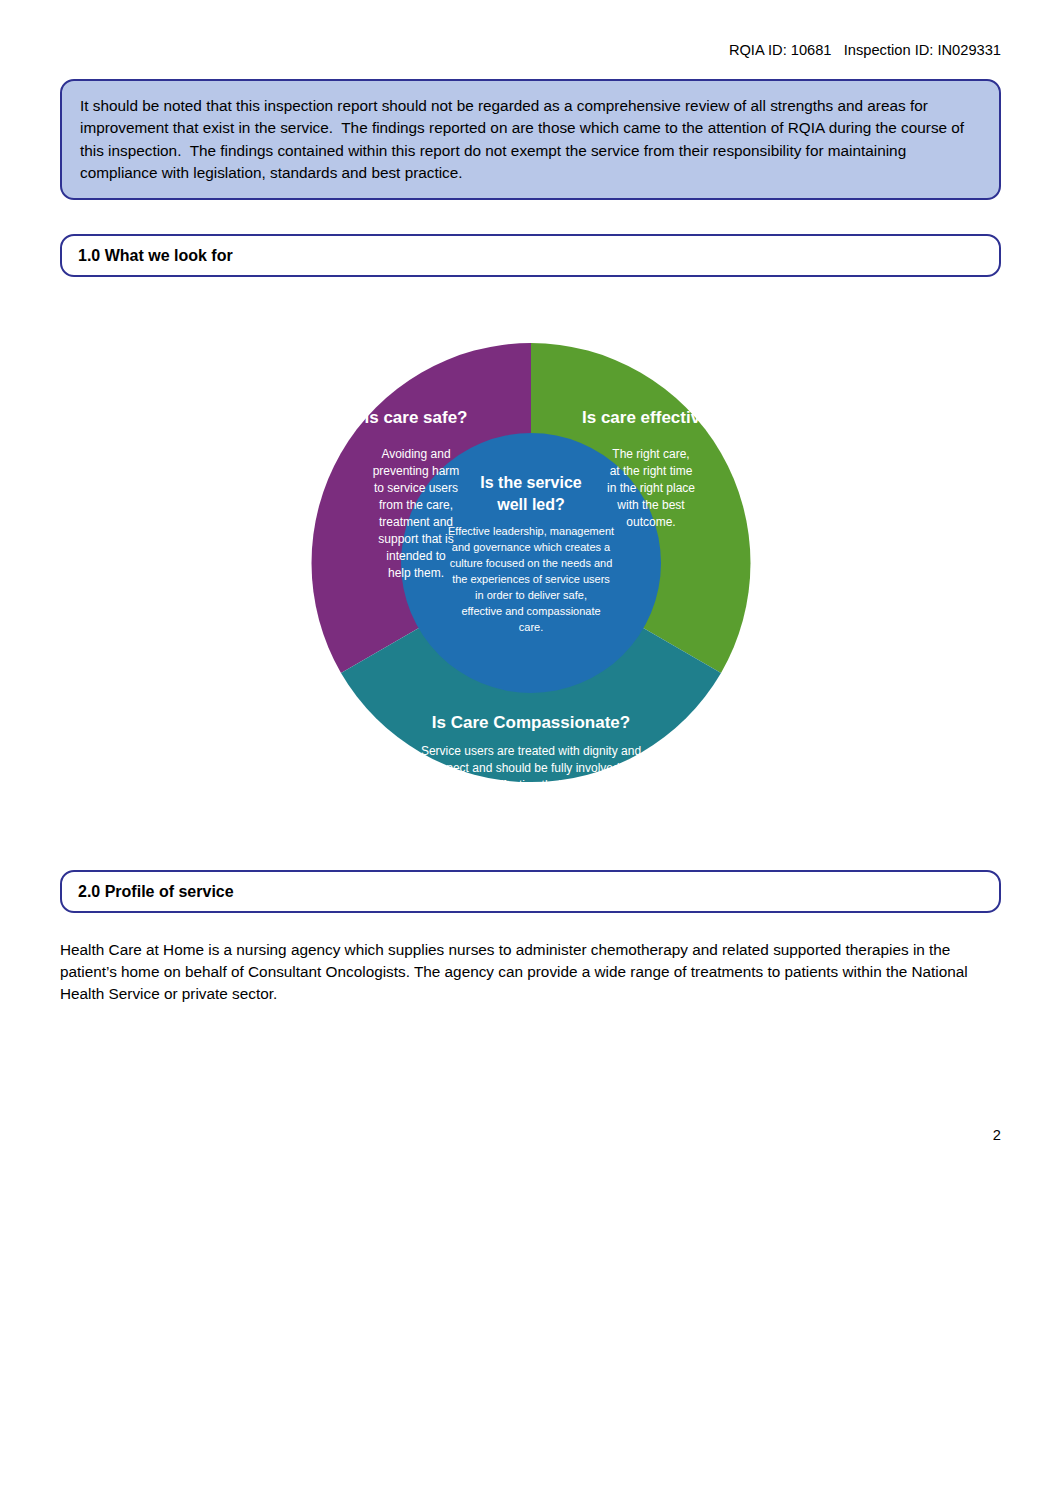RQIA ID: 10681 Inspection ID: IN029331
It should be noted that this inspection report should not be regarded as a comprehensive review of all strengths and areas for improvement that exist in the service. The findings reported on are those which came to the attention of RQIA during the course of this inspection. The findings contained within this report do not exempt the service from their responsibility for maintaining compliance with legislation, standards and best practice.
1.0 What we look for
Is care safe? Avoiding and preventing harm to service users from the care, treatment and support that is intended to help them. Is care effective? The right care, at the right time in the right place with the best outcome. Is the service well led? Effective leadership, management and governance which creates a culture focused on the needs and the experiences of service users in order to deliver safe, effective and compassionate care. Is Care Compassionate? Service users are treated with dignity and respect and should be fully involved in decisions affecting their treatment, care and support.
2.0 Profile of service
Health Care at Home is a nursing agency which supplies nurses to administer chemotherapy and related supported therapies in the patient’s home on behalf of Consultant Oncologists. The agency can provide a wide range of treatments to patients within the National Health Service or private sector.
2